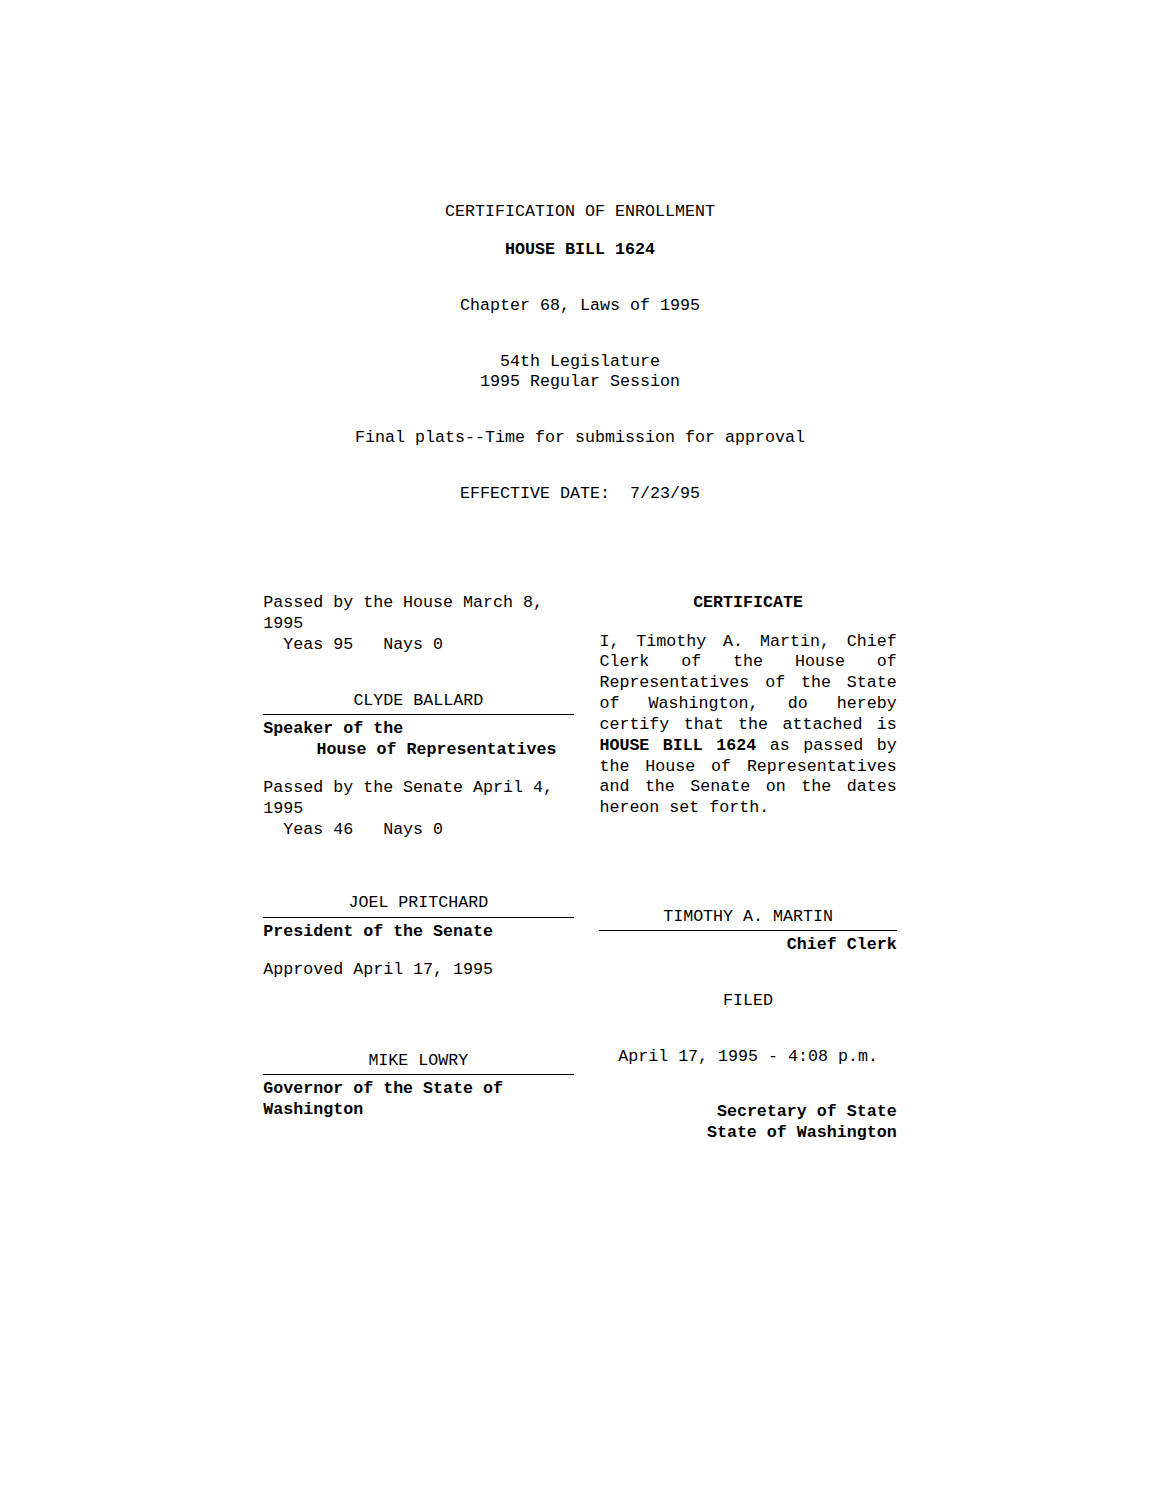CERTIFICATION OF ENROLLMENT
HOUSE BILL 1624
Chapter 68, Laws of 1995
54th Legislature
1995 Regular Session
Final plats--Time for submission for approval
EFFECTIVE DATE: 7/23/95
| Passed by the House March 8, 1995 Yeas 95 Nays 0 CLYDE BALLARD Speaker of the House of Representatives Passed by the Senate April 4, 1995 Yeas 46 Nays 0 JOEL PRITCHARD President of the Senate Approved April 17, 1995 MIKE LOWRY Governor of the State of Washington | | CERTIFICATE I, Timothy A. Martin, Chief Clerk of the House of Representatives of the State of Washington, do hereby certify that the attached is HOUSE BILL 1624 as passed by the House of Representatives and the Senate on the dates hereon set forth. TIMOTHY A. MARTIN Chief Clerk FILED April 17, 1995 - 4:08 p.m. Secretary of State State of Washington |